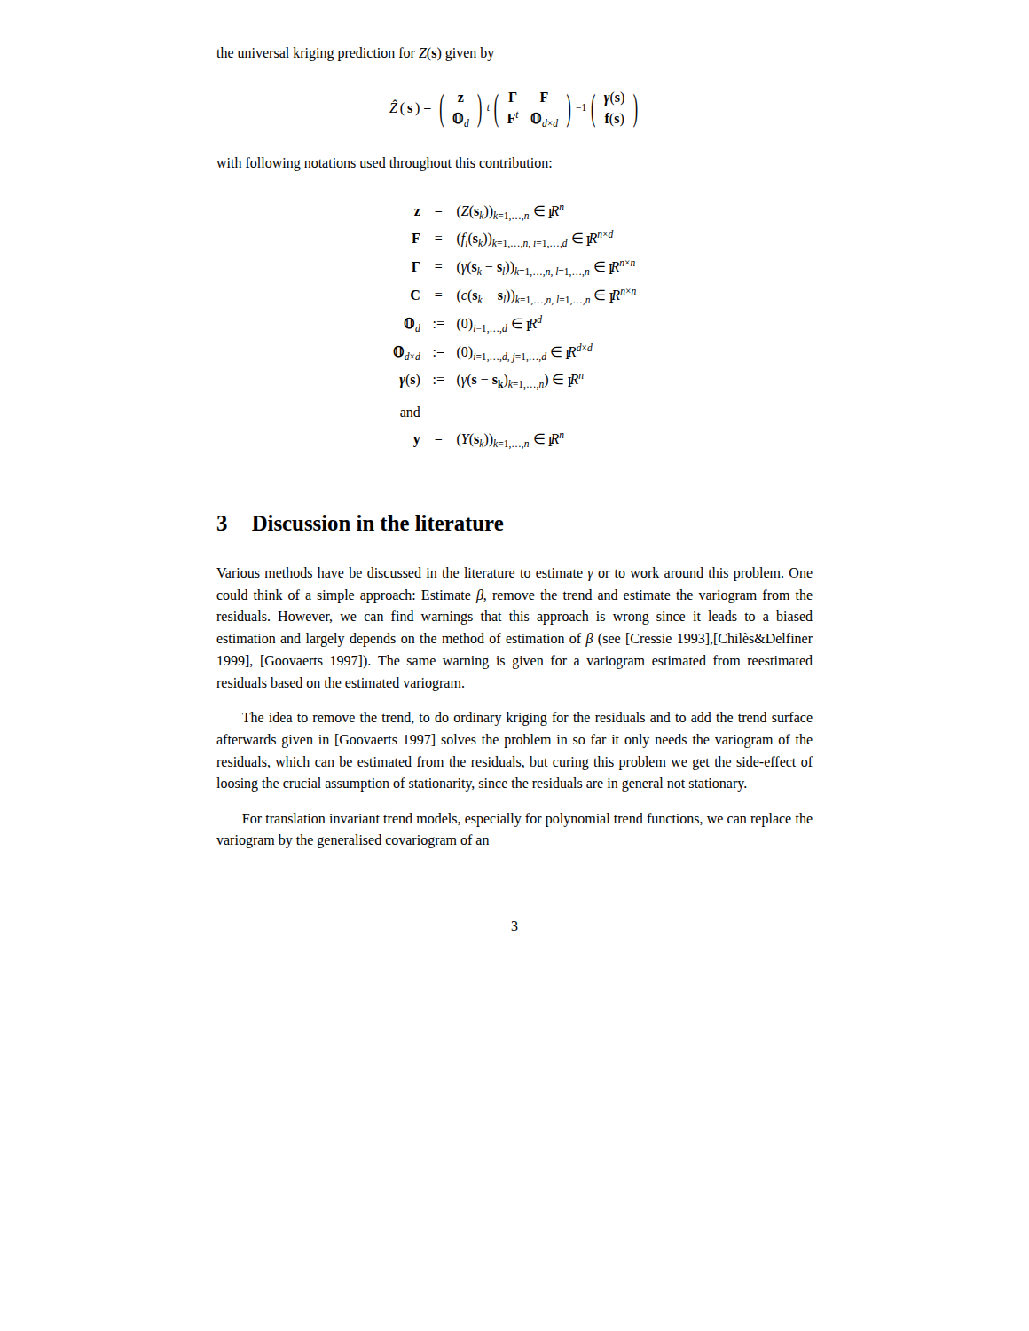the universal kriging prediction for Z(s) given by
Ẑ(s) = (
| z |
| 𝕆 d |
) t (
| Γ | F |
| F t | 𝕆 d × d |
) −1 (
| γ ( s ) |
| f ( s ) |
)
with following notations used throughout this contribution:
| z | = | ( Z ( s k )) k =1,…, n ∈ R n |
| F | = | ( f i ( s k )) k =1,…, n , i =1,…, d ∈ R n × d |
| Γ | = | ( γ ( s k − s l )) k =1,…, n , l =1,…, n ∈ R n × n |
| C | = | ( c ( s k − s l )) k =1,…, n , l =1,…, n ∈ R n × n |
| 𝕆 d | := | (0) i =1,…, d ∈ R d |
| 𝕆 d × d | := | (0) i =1,…, d , j =1,…, d ∈ R d × d |
| γ ( s ) | := | ( γ ( s − s k ) k =1,…, n ) ∈ R n |
| and | | |
| y | = | ( Y ( s k )) k =1,…, n ∈ R n |
3 Discussion in the literature
Various methods have be discussed in the literature to estimate γ or to work around this problem. One could think of a simple approach: Estimate β, remove the trend and estimate the variogram from the residuals. However, we can find warnings that this approach is wrong since it leads to a biased estimation and largely depends on the method of estimation of β (see [Cressie 1993],[Chilès&Delfiner 1999], [Goovaerts 1997]). The same warning is given for a variogram estimated from reestimated residuals based on the estimated variogram.
The idea to remove the trend, to do ordinary kriging for the residuals and to add the trend surface afterwards given in [Goovaerts 1997] solves the problem in so far it only needs the variogram of the residuals, which can be estimated from the residuals, but curing this problem we get the side-effect of loosing the crucial assumption of stationarity, since the residuals are in general not stationary.
For translation invariant trend models, especially for polynomial trend functions, we can replace the variogram by the generalised covariogram of an
3